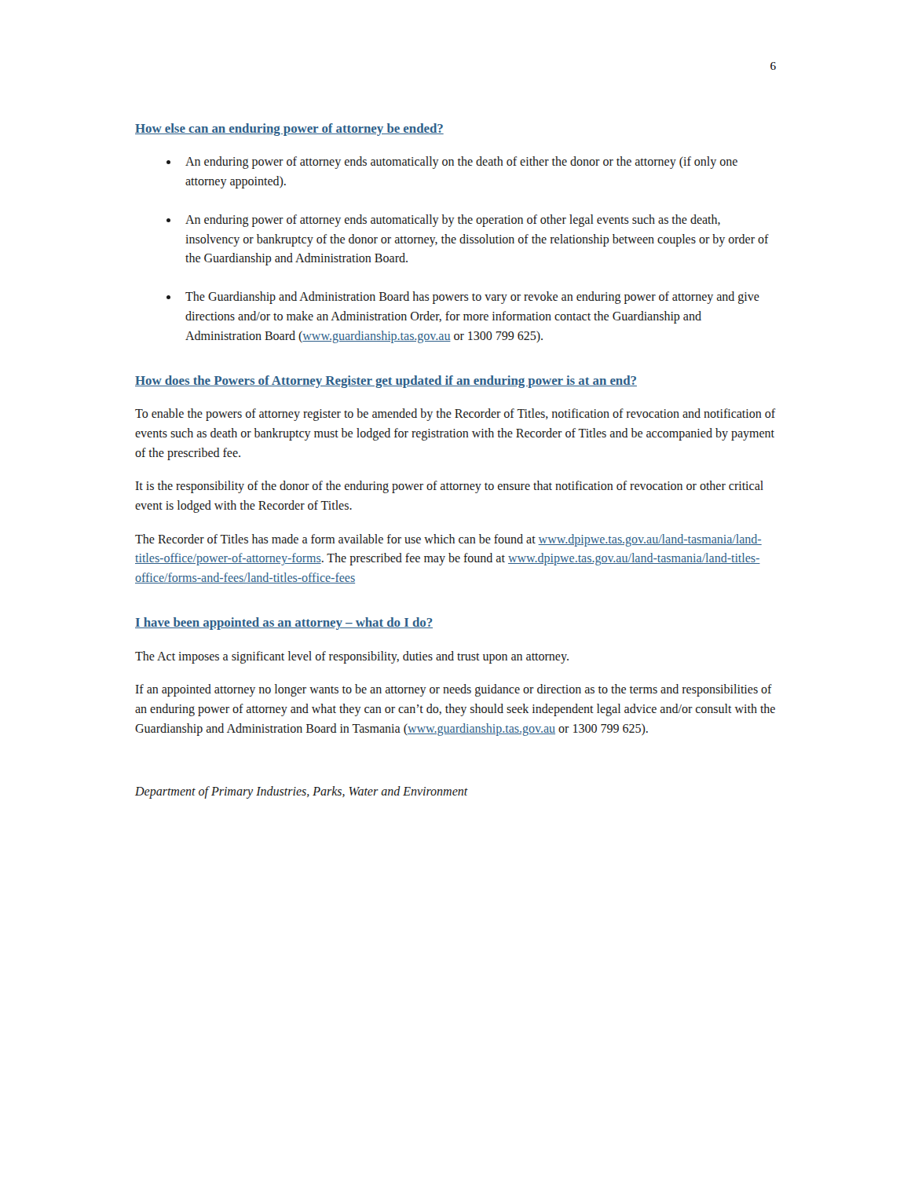6
How else can an enduring power of attorney be ended?
An enduring power of attorney ends automatically on the death of either the donor or the attorney (if only one attorney appointed).
An enduring power of attorney ends automatically by the operation of other legal events such as the death, insolvency or bankruptcy of the donor or attorney, the dissolution of the relationship between couples or by order of the Guardianship and Administration Board.
The Guardianship and Administration Board has powers to vary or revoke an enduring power of attorney and give directions and/or to make an Administration Order, for more information contact the Guardianship and Administration Board (www.guardianship.tas.gov.au or 1300 799 625).
How does the Powers of Attorney Register get updated if an enduring power is at an end?
To enable the powers of attorney register to be amended by the Recorder of Titles, notification of revocation and notification of events such as death or bankruptcy must be lodged for registration with the Recorder of Titles and be accompanied by payment of the prescribed fee.
It is the responsibility of the donor of the enduring power of attorney to ensure that notification of revocation or other critical event is lodged with the Recorder of Titles.
The Recorder of Titles has made a form available for use which can be found at www.dpipwe.tas.gov.au/land-tasmania/land-titles-office/power-of-attorney-forms. The prescribed fee may be found at www.dpipwe.tas.gov.au/land-tasmania/land-titles-office/forms-and-fees/land-titles-office-fees
I have been appointed as an attorney – what do I do?
The Act imposes a significant level of responsibility, duties and trust upon an attorney.
If an appointed attorney no longer wants to be an attorney or needs guidance or direction as to the terms and responsibilities of an enduring power of attorney and what they can or can’t do, they should seek independent legal advice and/or consult with the Guardianship and Administration Board in Tasmania (www.guardianship.tas.gov.au or 1300 799 625).
Department of Primary Industries, Parks, Water and Environment